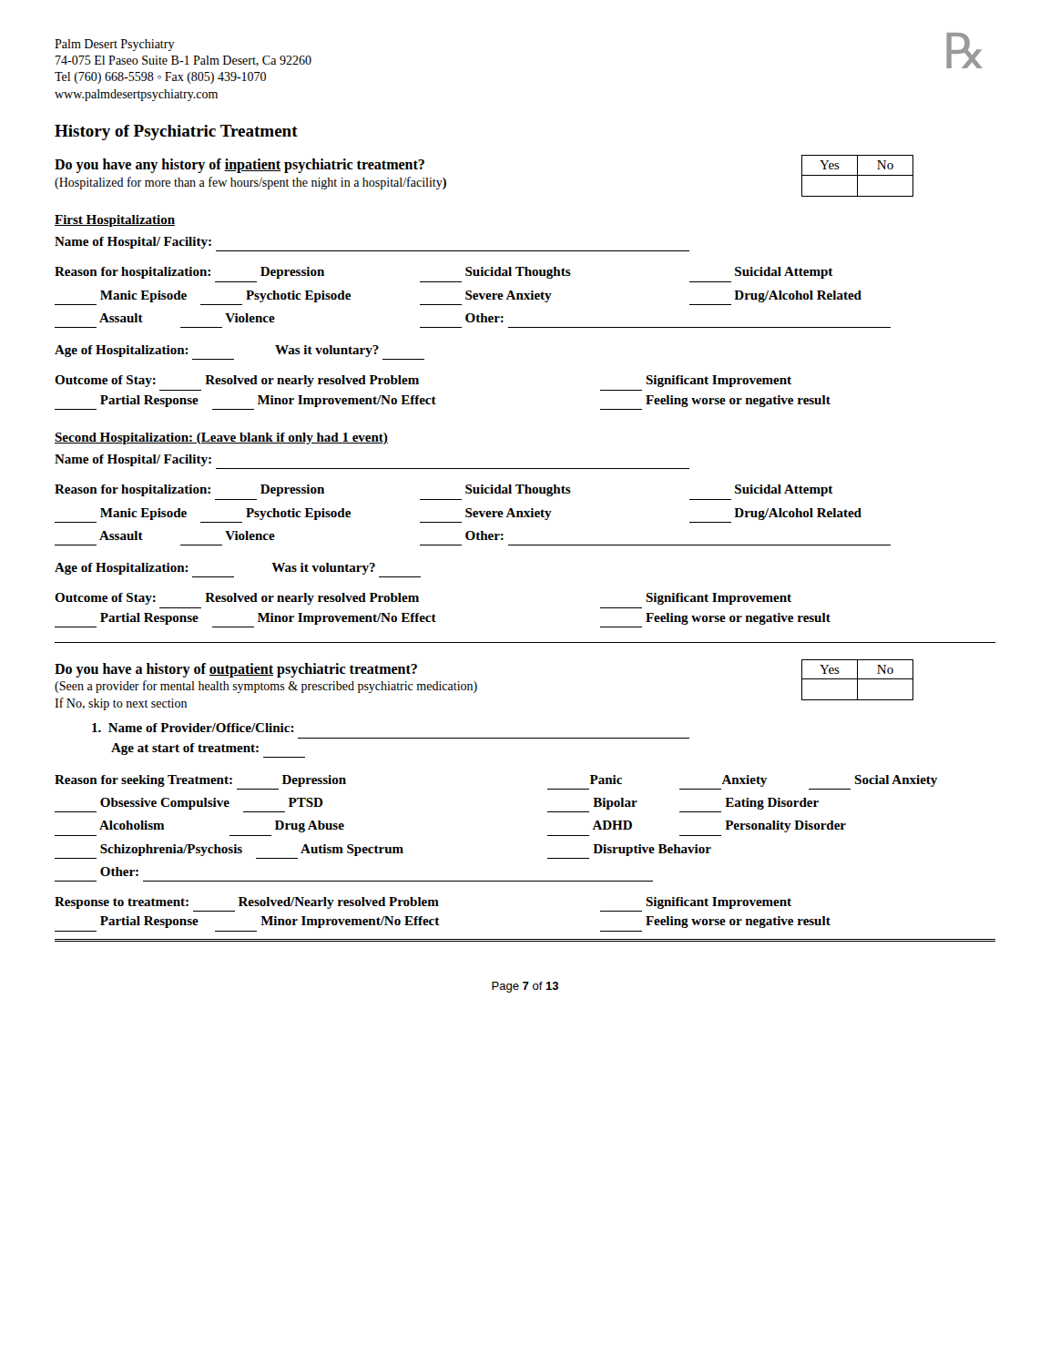Palm Desert Psychiatry
74-075 El Paseo Suite B-1 Palm Desert, Ca 92260
Tel (760) 668-5598 ◦ Fax (805) 439-1070
www.palmdesertpsychiatry.com
℞
History of Psychiatric Treatment
| Yes | No |
Do you have any history of inpatient psychiatric treatment?
(Hospitalized for more than a few hours/spent the night in a hospital/facility)
First Hospitalization
Name of Hospital/ Facility:
| Reason for hospitalization: Depression | Suicidal Thoughts | Suicidal Attempt |
| Manic Episode Psychotic Episode | Severe Anxiety | Drug/Alcohol Related |
| Assault Violence | Other: |
Age of Hospitalization: Was it voluntary?
Outcome of Stay: Resolved or nearly resolved Problem
Significant Improvement
Partial Response Minor Improvement/No Effect
Feeling worse or negative result
Second Hospitalization: (Leave blank if only had 1 event)
Name of Hospital/ Facility:
| Reason for hospitalization: Depression | Suicidal Thoughts | Suicidal Attempt |
| Manic Episode Psychotic Episode | Severe Anxiety | Drug/Alcohol Related |
| Assault Violence | Other: |
Age of Hospitalization: Was it voluntary?
Outcome of Stay: Resolved or nearly resolved Problem
Significant Improvement
Partial Response Minor Improvement/No Effect
Feeling worse or negative result
| Yes | No |
Do you have a history of outpatient psychiatric treatment?
(Seen a provider for mental health symptoms & prescribed psychiatric medication)
If No, skip to next section
1. Name of Provider/Office/Clinic: Age at start of treatment:
| Reason for seeking Treatment: Depression | Panic | Anxiety | Social Anxiety |
| Obsessive Compulsive PTSD | Bipolar | Eating Disorder |
| Alcoholism Drug Abuse | ADHD | Personality Disorder |
| Schizophrenia/Psychosis Autism Spectrum | Disruptive Behavior |
| Other: |
Response to treatment: Resolved/Nearly resolved Problem
Significant Improvement
Partial Response Minor Improvement/No Effect
Feeling worse or negative result
Page 7 of 13